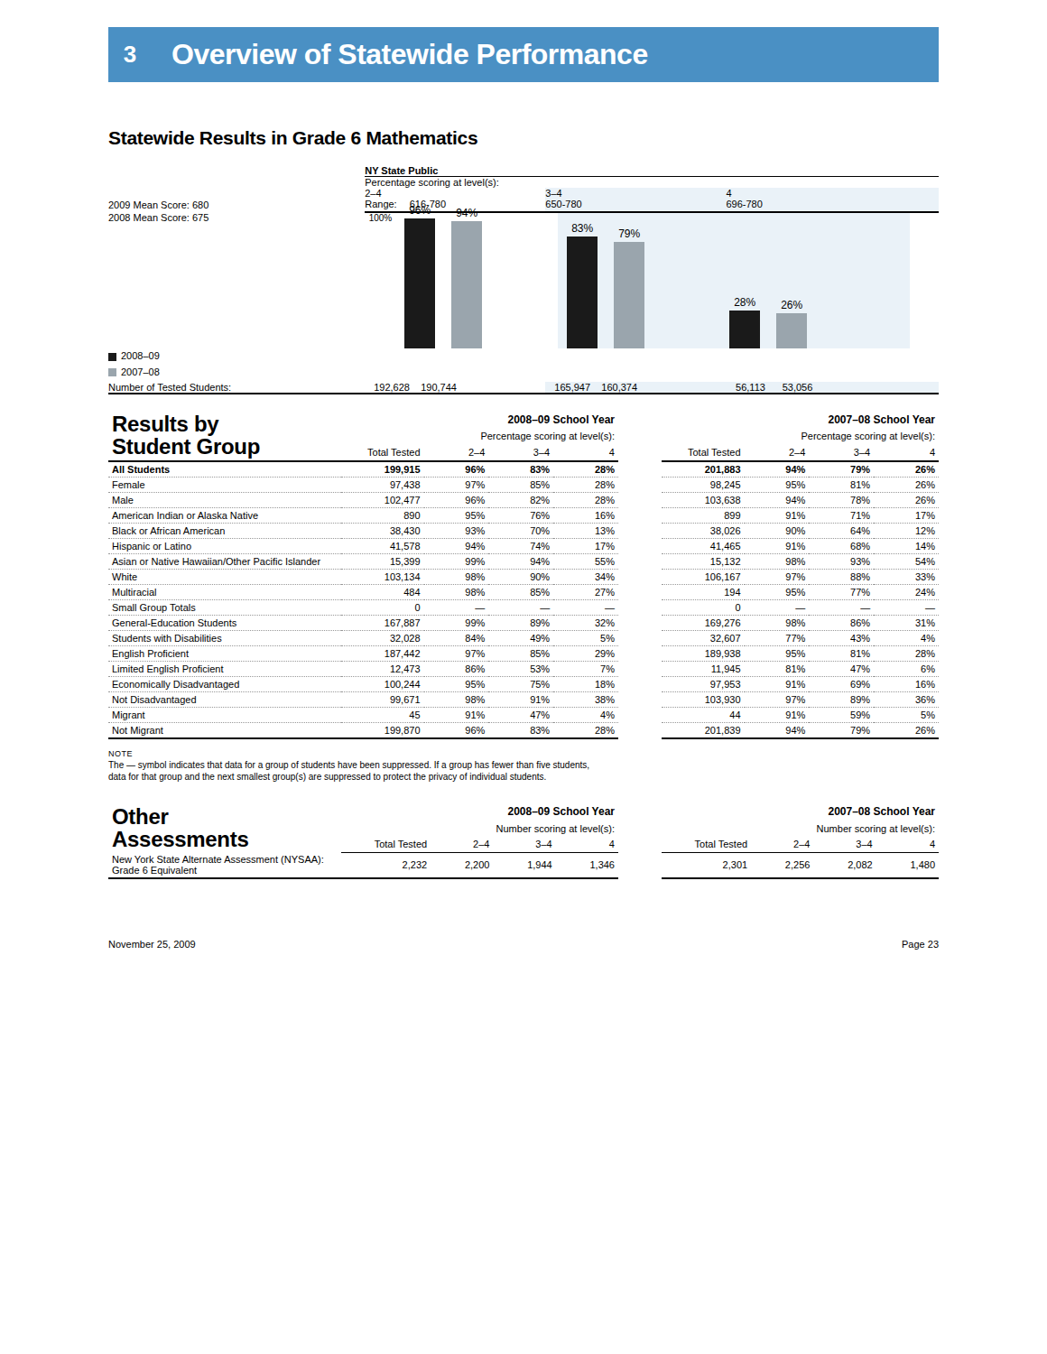3
Overview of Statewide Performance
Statewide Results in Grade 6 Mathematics
| | NY State Public |
| | Percentage scoring at level(s): |
| | 2–4 | 3–4 | 4 |
| 2009 Mean Score: 680 | Range: 616-780 | 650-780 | 696-780 |
| 2008 Mean Score: 675 | 100% 96% 94% 83% 79% 28% 26% |
| 2008–09 2007–08 | |
| Number of Tested Students: | 192,628 190,744 | 165,947 160,374 | 56,113 53,056 |
| Results by Student Group | 2008–09 School Year | | 2007–08 School Year |
| | Percentage scoring at level(s): | | | Percentage scoring at level(s): |
| Total Tested | 2–4 | 3–4 | 4 | | Total Tested | 2–4 | 3–4 | 4 |
| All Students | 199,915 | 96% | 83% | 28% | | 201,883 | 94% | 79% | 26% |
| Female | 97,438 | 97% | 85% | 28% | | 98,245 | 95% | 81% | 26% |
| Male | 102,477 | 96% | 82% | 28% | | 103,638 | 94% | 78% | 26% |
| American Indian or Alaska Native | 890 | 95% | 76% | 16% | | 899 | 91% | 71% | 17% |
| Black or African American | 38,430 | 93% | 70% | 13% | | 38,026 | 90% | 64% | 12% |
| Hispanic or Latino | 41,578 | 94% | 74% | 17% | | 41,465 | 91% | 68% | 14% |
| Asian or Native Hawaiian/Other Pacific Islander | 15,399 | 99% | 94% | 55% | | 15,132 | 98% | 93% | 54% |
| White | 103,134 | 98% | 90% | 34% | | 106,167 | 97% | 88% | 33% |
| Multiracial | 484 | 98% | 85% | 27% | | 194 | 95% | 77% | 24% |
| Small Group Totals | 0 | — | — | — | | 0 | — | — | — |
| General-Education Students | 167,887 | 99% | 89% | 32% | | 169,276 | 98% | 86% | 31% |
| Students with Disabilities | 32,028 | 84% | 49% | 5% | | 32,607 | 77% | 43% | 4% |
| English Proficient | 187,442 | 97% | 85% | 29% | | 189,938 | 95% | 81% | 28% |
| Limited English Proficient | 12,473 | 86% | 53% | 7% | | 11,945 | 81% | 47% | 6% |
| Economically Disadvantaged | 100,244 | 95% | 75% | 18% | | 97,953 | 91% | 69% | 16% |
| Not Disadvantaged | 99,671 | 98% | 91% | 38% | | 103,930 | 97% | 89% | 36% |
| Migrant | 45 | 91% | 47% | 4% | | 44 | 91% | 59% | 5% |
| Not Migrant | 199,870 | 96% | 83% | 28% | | 201,839 | 94% | 79% | 26% |
NOTE
The — symbol indicates that data for a group of students have been suppressed. If a group has fewer than five students,
data for that group and the next smallest group(s) are suppressed to protect the privacy of individual students.
| Other Assessments | 2008–09 School Year | | 2007–08 School Year |
| | Number scoring at level(s): | | | Number scoring at level(s): |
| Total Tested | 2–4 | 3–4 | 4 | | Total Tested | 2–4 | 3–4 | 4 |
| New York State Alternate Assessment (NYSAA): Grade 6 Equivalent | 2,232 | 2,200 | 1,944 | 1,346 | | 2,301 | 2,256 | 2,082 | 1,480 |
November 25, 2009
Page 23